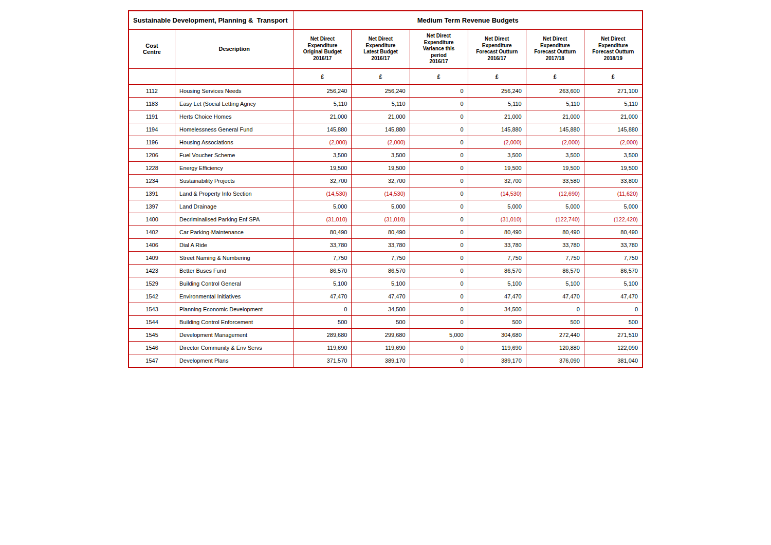| Sustainable Development, Planning & Transport | Medium Term Revenue Budgets |
| --- | --- |
| Cost Centre | Description | Net Direct Expenditure Original Budget 2016/17 | Net Direct Expenditure Latest Budget 2016/17 | Net Direct Expenditure Variance this period 2016/17 | Net Direct Expenditure Forecast Outturn 2016/17 | Net Direct Expenditure Forecast Outturn 2017/18 | Net Direct Expenditure Forecast Outturn 2018/19 |
| | | £ | £ | £ | £ | £ | £ |
| 1112 | Housing Services Needs | 256,240 | 256,240 | 0 | 256,240 | 263,600 | 271,100 |
| 1183 | Easy Let (Social Letting Agncy | 5,110 | 5,110 | 0 | 5,110 | 5,110 | 5,110 |
| 1191 | Herts Choice Homes | 21,000 | 21,000 | 0 | 21,000 | 21,000 | 21,000 |
| 1194 | Homelessness General Fund | 145,880 | 145,880 | 0 | 145,880 | 145,880 | 145,880 |
| 1196 | Housing Associations | (2,000) | (2,000) | 0 | (2,000) | (2,000) | (2,000) |
| 1206 | Fuel Voucher Scheme | 3,500 | 3,500 | 0 | 3,500 | 3,500 | 3,500 |
| 1228 | Energy Efficiency | 19,500 | 19,500 | 0 | 19,500 | 19,500 | 19,500 |
| 1234 | Sustainability Projects | 32,700 | 32,700 | 0 | 32,700 | 33,580 | 33,800 |
| 1391 | Land & Property Info Section | (14,530) | (14,530) | 0 | (14,530) | (12,690) | (11,620) |
| 1397 | Land Drainage | 5,000 | 5,000 | 0 | 5,000 | 5,000 | 5,000 |
| 1400 | Decriminalised Parking Enf SPA | (31,010) | (31,010) | 0 | (31,010) | (122,740) | (122,420) |
| 1402 | Car Parking-Maintenance | 80,490 | 80,490 | 0 | 80,490 | 80,490 | 80,490 |
| 1406 | Dial A Ride | 33,780 | 33,780 | 0 | 33,780 | 33,780 | 33,780 |
| 1409 | Street Naming & Numbering | 7,750 | 7,750 | 0 | 7,750 | 7,750 | 7,750 |
| 1423 | Better Buses Fund | 86,570 | 86,570 | 0 | 86,570 | 86,570 | 86,570 |
| 1529 | Building Control General | 5,100 | 5,100 | 0 | 5,100 | 5,100 | 5,100 |
| 1542 | Environmental Initiatives | 47,470 | 47,470 | 0 | 47,470 | 47,470 | 47,470 |
| 1543 | Planning Economic Development | 0 | 34,500 | 0 | 34,500 | 0 | 0 |
| 1544 | Building Control Enforcement | 500 | 500 | 0 | 500 | 500 | 500 |
| 1545 | Development Management | 289,680 | 299,680 | 5,000 | 304,680 | 272,440 | 271,510 |
| 1546 | Director Community & Env Servs | 119,690 | 119,690 | 0 | 119,690 | 120,880 | 122,090 |
| 1547 | Development Plans | 371,570 | 389,170 | 0 | 389,170 | 376,090 | 381,040 |